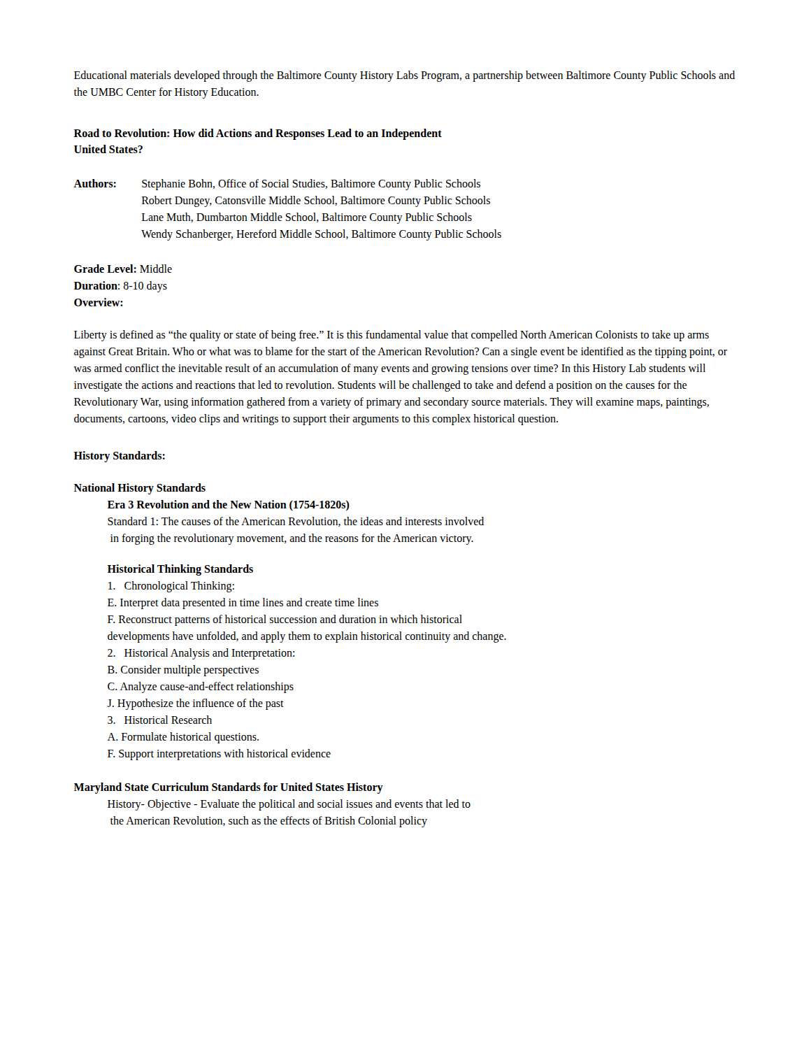Educational materials developed through the Baltimore County History Labs Program, a partnership between Baltimore County Public Schools and the UMBC Center for History Education.
Road to Revolution: How did Actions and Responses Lead to an Independent
United States?
Authors:
Stephanie Bohn, Office of Social Studies, Baltimore County Public Schools
Robert Dungey, Catonsville Middle School, Baltimore County Public Schools
Lane Muth, Dumbarton Middle School, Baltimore County Public Schools
Wendy Schanberger, Hereford Middle School, Baltimore County Public Schools
Grade Level: Middle
Duration: 8-10 days
Overview:
Liberty is defined as “the quality or state of being free.” It is this fundamental value that compelled North American Colonists to take up arms against Great Britain. Who or what was to blame for the start of the American Revolution? Can a single event be identified as the tipping point, or was armed conflict the inevitable result of an accumulation of many events and growing tensions over time? In this History Lab students will investigate the actions and reactions that led to revolution. Students will be challenged to take and defend a position on the causes for the Revolutionary War, using information gathered from a variety of primary and secondary source materials. They will examine maps, paintings, documents, cartoons, video clips and writings to support their arguments to this complex historical question.
History Standards:
National History Standards
Era 3 Revolution and the New Nation (1754-1820s)
Standard 1: The causes of the American Revolution, the ideas and interests involved
in forging the revolutionary movement, and the reasons for the American victory.
Historical Thinking Standards
1. Chronological Thinking:
E. Interpret data presented in time lines and create time lines
F. Reconstruct patterns of historical succession and duration in which historical
developments have unfolded, and apply them to explain historical continuity and change.
2. Historical Analysis and Interpretation:
B. Consider multiple perspectives
C. Analyze cause-and-effect relationships
J. Hypothesize the influence of the past
3. Historical Research
A. Formulate historical questions.
F. Support interpretations with historical evidence
Maryland State Curriculum Standards for United States History
History- Objective - Evaluate the political and social issues and events that led to
the American Revolution, such as the effects of British Colonial policy